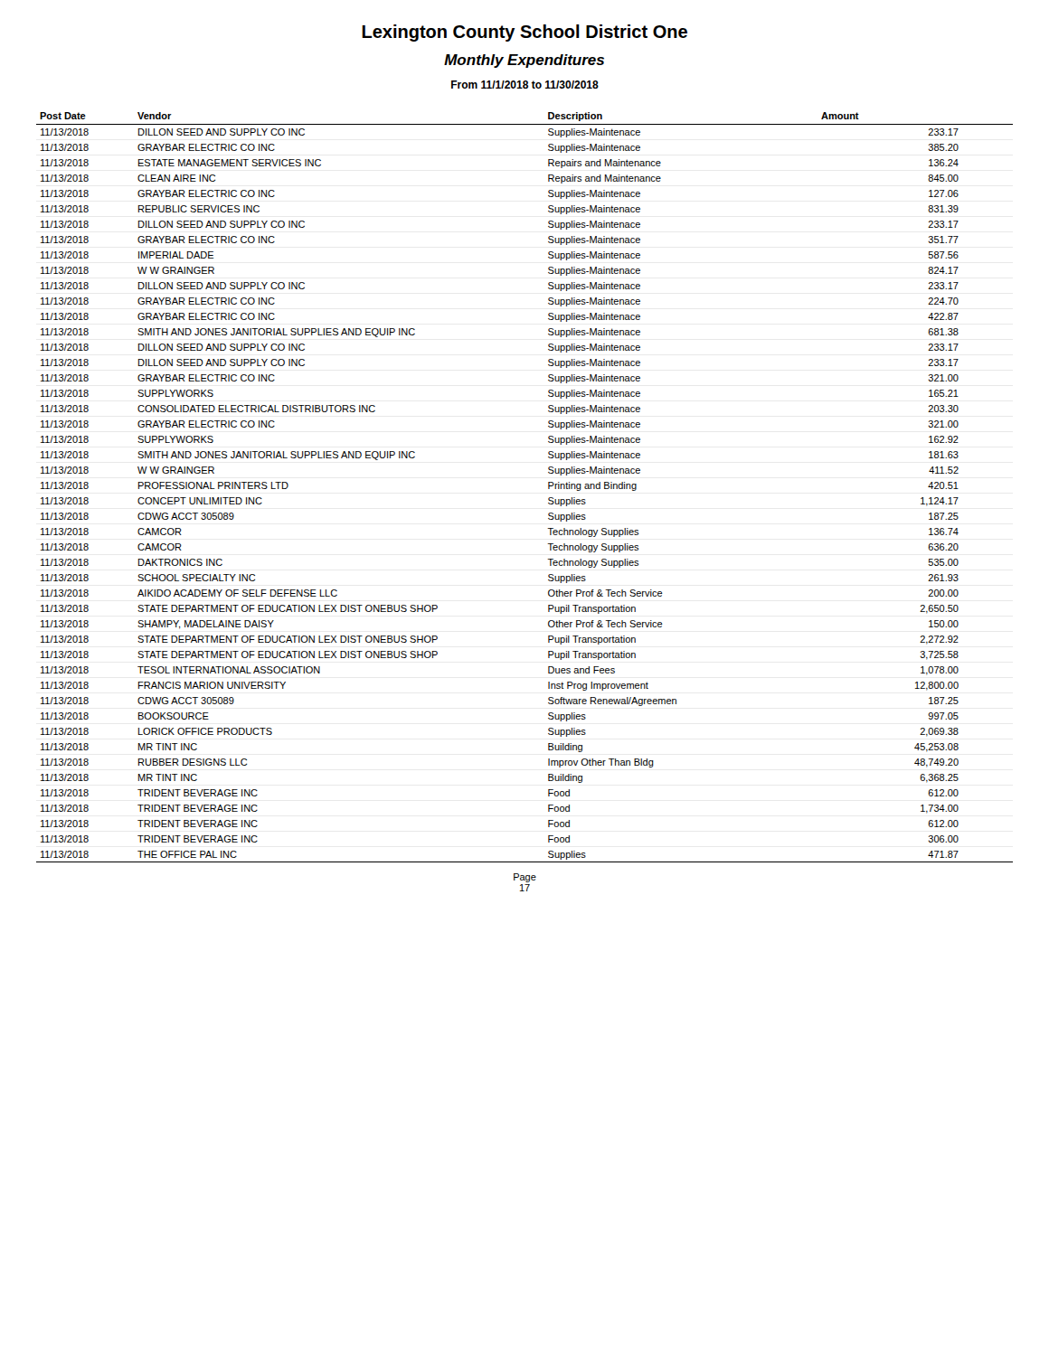Lexington County School District One
Monthly Expenditures
From 11/1/2018 to 11/30/2018
| Post Date | Vendor | Description | Amount |
| --- | --- | --- | --- |
| 11/13/2018 | DILLON SEED AND SUPPLY CO INC | Supplies-Maintenace | 233.17 |
| 11/13/2018 | GRAYBAR ELECTRIC CO INC | Supplies-Maintenace | 385.20 |
| 11/13/2018 | ESTATE MANAGEMENT SERVICES INC | Repairs and Maintenance | 136.24 |
| 11/13/2018 | CLEAN AIRE INC | Repairs and Maintenance | 845.00 |
| 11/13/2018 | GRAYBAR ELECTRIC CO INC | Supplies-Maintenace | 127.06 |
| 11/13/2018 | REPUBLIC SERVICES INC | Supplies-Maintenace | 831.39 |
| 11/13/2018 | DILLON SEED AND SUPPLY CO INC | Supplies-Maintenace | 233.17 |
| 11/13/2018 | GRAYBAR ELECTRIC CO INC | Supplies-Maintenace | 351.77 |
| 11/13/2018 | IMPERIAL DADE | Supplies-Maintenace | 587.56 |
| 11/13/2018 | W W GRAINGER | Supplies-Maintenace | 824.17 |
| 11/13/2018 | DILLON SEED AND SUPPLY CO INC | Supplies-Maintenace | 233.17 |
| 11/13/2018 | GRAYBAR ELECTRIC CO INC | Supplies-Maintenace | 224.70 |
| 11/13/2018 | GRAYBAR ELECTRIC CO INC | Supplies-Maintenace | 422.87 |
| 11/13/2018 | SMITH AND JONES JANITORIAL SUPPLIES AND EQUIP INC | Supplies-Maintenace | 681.38 |
| 11/13/2018 | DILLON SEED AND SUPPLY CO INC | Supplies-Maintenace | 233.17 |
| 11/13/2018 | DILLON SEED AND SUPPLY CO INC | Supplies-Maintenace | 233.17 |
| 11/13/2018 | GRAYBAR ELECTRIC CO INC | Supplies-Maintenace | 321.00 |
| 11/13/2018 | SUPPLYWORKS | Supplies-Maintenace | 165.21 |
| 11/13/2018 | CONSOLIDATED ELECTRICAL DISTRIBUTORS INC | Supplies-Maintenace | 203.30 |
| 11/13/2018 | GRAYBAR ELECTRIC CO INC | Supplies-Maintenace | 321.00 |
| 11/13/2018 | SUPPLYWORKS | Supplies-Maintenace | 162.92 |
| 11/13/2018 | SMITH AND JONES JANITORIAL SUPPLIES AND EQUIP INC | Supplies-Maintenace | 181.63 |
| 11/13/2018 | W W GRAINGER | Supplies-Maintenace | 411.52 |
| 11/13/2018 | PROFESSIONAL PRINTERS LTD | Printing and Binding | 420.51 |
| 11/13/2018 | CONCEPT UNLIMITED INC | Supplies | 1,124.17 |
| 11/13/2018 | CDWG ACCT 305089 | Supplies | 187.25 |
| 11/13/2018 | CAMCOR | Technology Supplies | 136.74 |
| 11/13/2018 | CAMCOR | Technology Supplies | 636.20 |
| 11/13/2018 | DAKTRONICS INC | Technology Supplies | 535.00 |
| 11/13/2018 | SCHOOL SPECIALTY INC | Supplies | 261.93 |
| 11/13/2018 | AIKIDO ACADEMY OF SELF DEFENSE LLC | Other Prof & Tech Service | 200.00 |
| 11/13/2018 | STATE DEPARTMENT OF EDUCATION LEX DIST ONEBUS SHOP | Pupil Transportation | 2,650.50 |
| 11/13/2018 | SHAMPY, MADELAINE DAISY | Other Prof & Tech Service | 150.00 |
| 11/13/2018 | STATE DEPARTMENT OF EDUCATION LEX DIST ONEBUS SHOP | Pupil Transportation | 2,272.92 |
| 11/13/2018 | STATE DEPARTMENT OF EDUCATION LEX DIST ONEBUS SHOP | Pupil Transportation | 3,725.58 |
| 11/13/2018 | TESOL INTERNATIONAL ASSOCIATION | Dues and Fees | 1,078.00 |
| 11/13/2018 | FRANCIS MARION UNIVERSITY | Inst Prog Improvement | 12,800.00 |
| 11/13/2018 | CDWG ACCT 305089 | Software Renewal/Agreemen | 187.25 |
| 11/13/2018 | BOOKSOURCE | Supplies | 997.05 |
| 11/13/2018 | LORICK OFFICE PRODUCTS | Supplies | 2,069.38 |
| 11/13/2018 | MR TINT INC | Building | 45,253.08 |
| 11/13/2018 | RUBBER DESIGNS LLC | Improv Other Than Bldg | 48,749.20 |
| 11/13/2018 | MR TINT INC | Building | 6,368.25 |
| 11/13/2018 | TRIDENT BEVERAGE INC | Food | 612.00 |
| 11/13/2018 | TRIDENT BEVERAGE INC | Food | 1,734.00 |
| 11/13/2018 | TRIDENT BEVERAGE INC | Food | 612.00 |
| 11/13/2018 | TRIDENT BEVERAGE INC | Food | 306.00 |
| 11/13/2018 | THE OFFICE PAL INC | Supplies | 471.87 |
Page
17